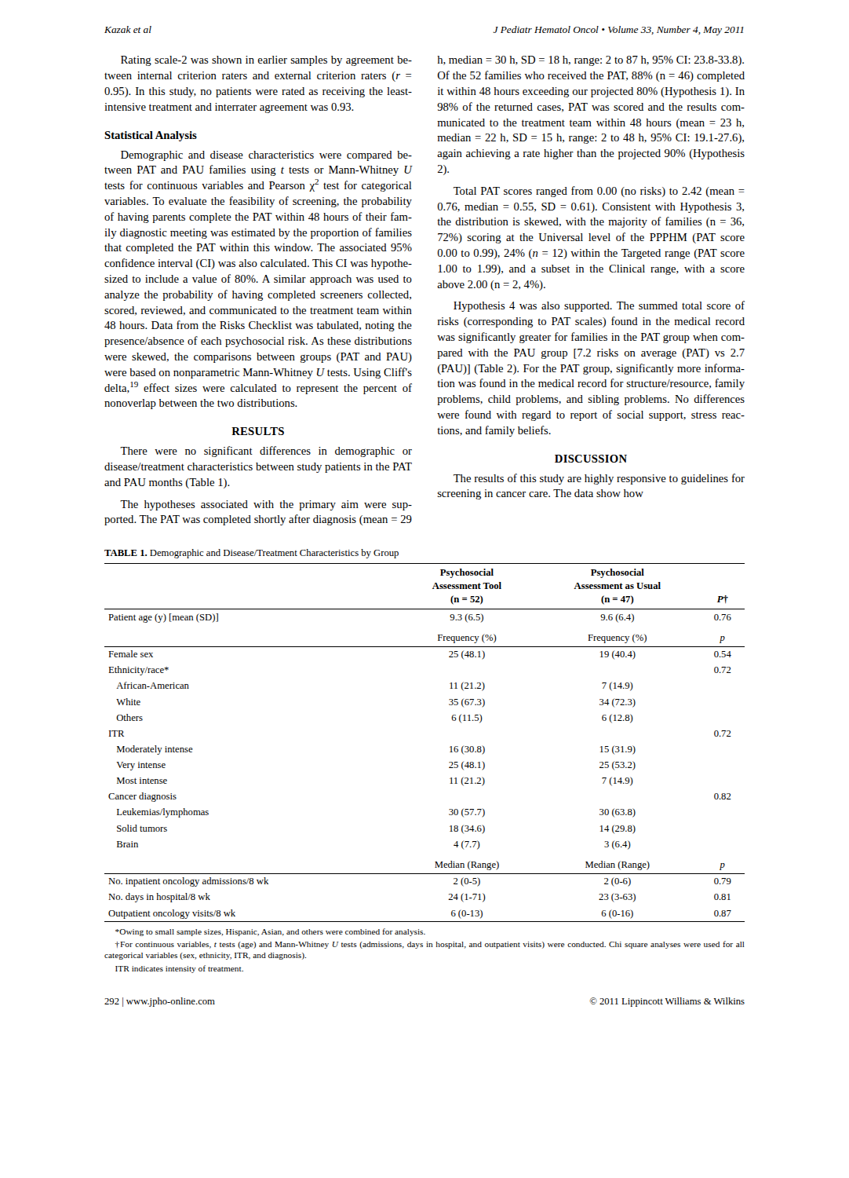Kazak et al
J Pediatr Hematol Oncol • Volume 33, Number 4, May 2011
Rating scale-2 was shown in earlier samples by agreement between internal criterion raters and external criterion raters (r = 0.95). In this study, no patients were rated as receiving the least-intensive treatment and interrater agreement was 0.93.
Statistical Analysis
Demographic and disease characteristics were compared between PAT and PAU families using t tests or Mann-Whitney U tests for continuous variables and Pearson χ2 test for categorical variables. To evaluate the feasibility of screening, the probability of having parents complete the PAT within 48 hours of their family diagnostic meeting was estimated by the proportion of families that completed the PAT within this window. The associated 95% confidence interval (CI) was also calculated. This CI was hypothesized to include a value of 80%. A similar approach was used to analyze the probability of having completed screeners collected, scored, reviewed, and communicated to the treatment team within 48 hours. Data from the Risks Checklist was tabulated, noting the presence/absence of each psychosocial risk. As these distributions were skewed, the comparisons between groups (PAT and PAU) were based on nonparametric Mann-Whitney U tests. Using Cliff's delta,19 effect sizes were calculated to represent the percent of nonoverlap between the two distributions.
Results
There were no significant differences in demographic or disease/treatment characteristics between study patients in the PAT and PAU months (Table 1).
The hypotheses associated with the primary aim were supported. The PAT was completed shortly after diagnosis (mean = 29 h, median = 30 h, SD = 18 h, range: 2 to 87 h, 95% CI: 23.8-33.8). Of the 52 families who received the PAT, 88% (n = 46) completed it within 48 hours exceeding our projected 80% (Hypothesis 1). In 98% of the returned cases, PAT was scored and the results communicated to the treatment team within 48 hours (mean = 23 h, median = 22 h, SD = 15 h, range: 2 to 48 h, 95% CI: 19.1-27.6), again achieving a rate higher than the projected 90% (Hypothesis 2).
Total PAT scores ranged from 0.00 (no risks) to 2.42 (mean = 0.76, median = 0.55, SD = 0.61). Consistent with Hypothesis 3, the distribution is skewed, with the majority of families (n = 36, 72%) scoring at the Universal level of the PPPHM (PAT score 0.00 to 0.99), 24% (n = 12) within the Targeted range (PAT score 1.00 to 1.99), and a subset in the Clinical range, with a score above 2.00 (n = 2, 4%).
Hypothesis 4 was also supported. The summed total score of risks (corresponding to PAT scales) found in the medical record was significantly greater for families in the PAT group when compared with the PAU group [7.2 risks on average (PAT) vs 2.7 (PAU)] (Table 2). For the PAT group, significantly more information was found in the medical record for structure/resource, family problems, child problems, and sibling problems. No differences were found with regard to report of social support, stress reactions, and family beliefs.
Discussion
The results of this study are highly responsive to guidelines for screening in cancer care. The data show how
TABLE 1. Demographic and Disease/Treatment Characteristics by Group
| | Psychosocial Assessment Tool (n = 52) | Psychosocial Assessment as Usual (n = 47) | P † |
| --- | --- | --- | --- |
| Patient age (y) [mean (SD)] | 9.3 (6.5) | 9.6 (6.4) | 0.76 |
| | Frequency (%) | Frequency (%) | p |
| Female sex | 25 (48.1) | 19 (40.4) | 0.54 |
| Ethnicity/race* | | | 0.72 |
| African-American | 11 (21.2) | 7 (14.9) | |
| White | 35 (67.3) | 34 (72.3) | |
| Others | 6 (11.5) | 6 (12.8) | |
| ITR | | | 0.72 |
| Moderately intense | 16 (30.8) | 15 (31.9) | |
| Very intense | 25 (48.1) | 25 (53.2) | |
| Most intense | 11 (21.2) | 7 (14.9) | |
| Cancer diagnosis | | | 0.82 |
| Leukemias/lymphomas | 30 (57.7) | 30 (63.8) | |
| Solid tumors | 18 (34.6) | 14 (29.8) | |
| Brain | 4 (7.7) | 3 (6.4) | |
| | Median (Range) | Median (Range) | p |
| No. inpatient oncology admissions/8 wk | 2 (0-5) | 2 (0-6) | 0.79 |
| No. days in hospital/8 wk | 24 (1-71) | 23 (3-63) | 0.81 |
| Outpatient oncology visits/8 wk | 6 (0-13) | 6 (0-16) | 0.87 |
*Owing to small sample sizes, Hispanic, Asian, and others were combined for analysis.
†For continuous variables, t tests (age) and Mann-Whitney U tests (admissions, days in hospital, and outpatient visits) were conducted. Chi square analyses were used for all categorical variables (sex, ethnicity, ITR, and diagnosis).
ITR indicates intensity of treatment.
292 | www.jpho-online.com
© 2011 Lippincott Williams & Wilkins